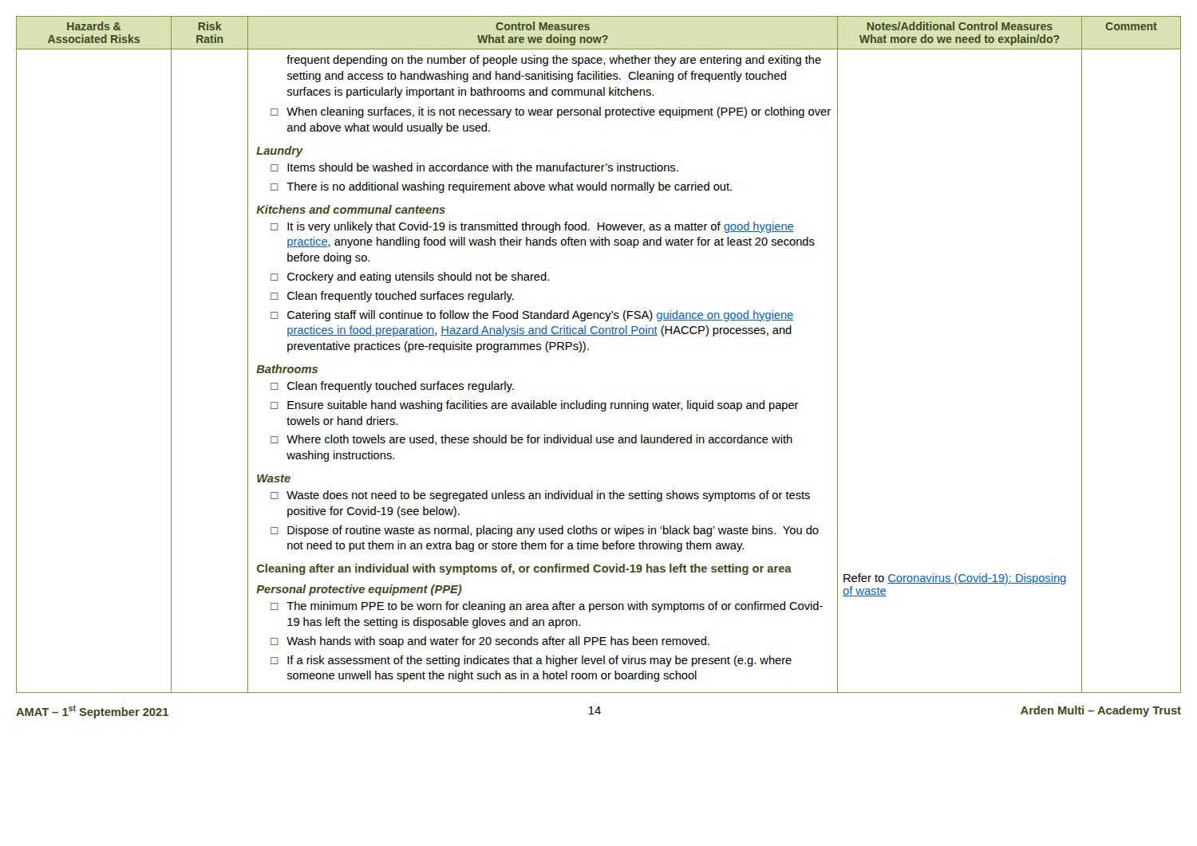| Hazards & Associated Risks | Risk Ratin | Control Measures What are we doing now? | Notes/Additional Control Measures What more do we need to explain/do? | Comment |
| --- | --- | --- | --- | --- |
| | | frequent depending on the number of people using the space, whether they are entering and exiting the setting and access to handwashing and hand-sanitising facilities. Cleaning of frequently touched surfaces is particularly important in bathrooms and communal kitchens. When cleaning surfaces, it is not necessary to wear personal protective equipment (PPE) or clothing over and above what would usually be used. Laundry Items should be washed in accordance with the manufacturer’s instructions. There is no additional washing requirement above what would normally be carried out. Kitchens and communal canteens It is very unlikely that Covid-19 is transmitted through food. However, as a matter of good hygiene practice , anyone handling food will wash their hands often with soap and water for at least 20 seconds before doing so. Crockery and eating utensils should not be shared. Clean frequently touched surfaces regularly. Catering staff will continue to follow the Food Standard Agency’s (FSA) guidance on good hygiene practices in food preparation , Hazard Analysis and Critical Control Point (HACCP) processes, and preventative practices (pre-requisite programmes (PRPs)). Bathrooms Clean frequently touched surfaces regularly. Ensure suitable hand washing facilities are available including running water, liquid soap and paper towels or hand driers. Where cloth towels are used, these should be for individual use and laundered in accordance with washing instructions. Waste Waste does not need to be segregated unless an individual in the setting shows symptoms of or tests positive for Covid-19 (see below). Dispose of routine waste as normal, placing any used cloths or wipes in ‘black bag’ waste bins. You do not need to put them in an extra bag or store them for a time before throwing them away. Cleaning after an individual with symptoms of, or confirmed Covid-19 has left the setting or area Personal protective equipment (PPE) The minimum PPE to be worn for cleaning an area after a person with symptoms of or confirmed Covid-19 has left the setting is disposable gloves and an apron. Wash hands with soap and water for 20 seconds after all PPE has been removed. If a risk assessment of the setting indicates that a higher level of virus may be present (e.g. where someone unwell has spent the night such as in a hotel room or boarding school | Refer to Coronavirus (Covid-19): Disposing of waste | |
AMAT – 1st September 2021
14
Arden Multi – Academy Trust